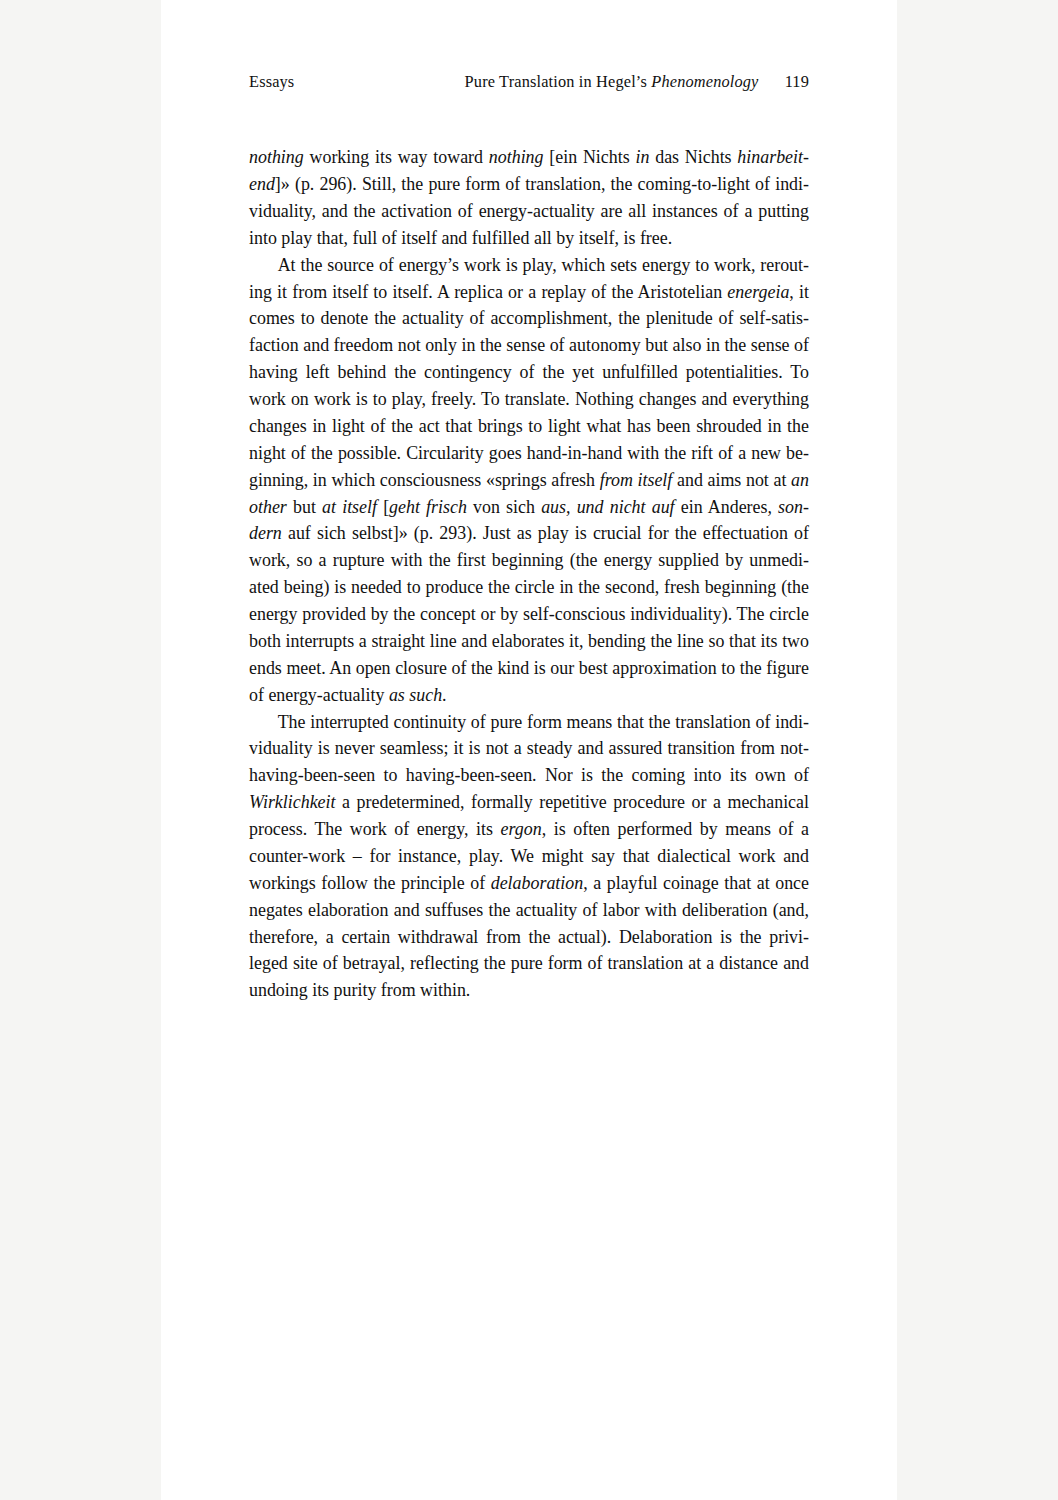Essays Pure Translation in Hegel’s Phenomenology 119
nothing working its way toward nothing [ein Nichts in das Nichts hinarbeitend]» (p. 296). Still, the pure form of translation, the coming-to-light of individuality, and the activation of energy-actuality are all instances of a putting into play that, full of itself and fulfilled all by itself, is free.
At the source of energy’s work is play, which sets energy to work, rerouting it from itself to itself. A replica or a replay of the Aristotelian energeia, it comes to denote the actuality of accomplishment, the plenitude of self-satisfaction and freedom not only in the sense of autonomy but also in the sense of having left behind the contingency of the yet unfulfilled potentialities. To work on work is to play, freely. To translate. Nothing changes and everything changes in light of the act that brings to light what has been shrouded in the night of the possible. Circularity goes hand-in-hand with the rift of a new beginning, in which consciousness «springs afresh from itself and aims not at an other but at itself [geht frisch von sich aus, und nicht auf ein Anderes, sondern auf sich selbst]» (p. 293). Just as play is crucial for the effectuation of work, so a rupture with the first beginning (the energy supplied by unmediated being) is needed to produce the circle in the second, fresh beginning (the energy provided by the concept or by self-conscious individuality). The circle both interrupts a straight line and elaborates it, bending the line so that its two ends meet. An open closure of the kind is our best approximation to the figure of energy-actuality as such.
The interrupted continuity of pure form means that the translation of individuality is never seamless; it is not a steady and assured transition from not-having-been-seen to having-been-seen. Nor is the coming into its own of Wirklichkeit a predetermined, formally repetitive procedure or a mechanical process. The work of energy, its ergon, is often performed by means of a counter-work – for instance, play. We might say that dialectical work and workings follow the principle of delaboration, a playful coinage that at once negates elaboration and suffuses the actuality of labor with deliberation (and, therefore, a certain withdrawal from the actual). Delaboration is the privileged site of betrayal, reflecting the pure form of translation at a distance and undoing its purity from within.